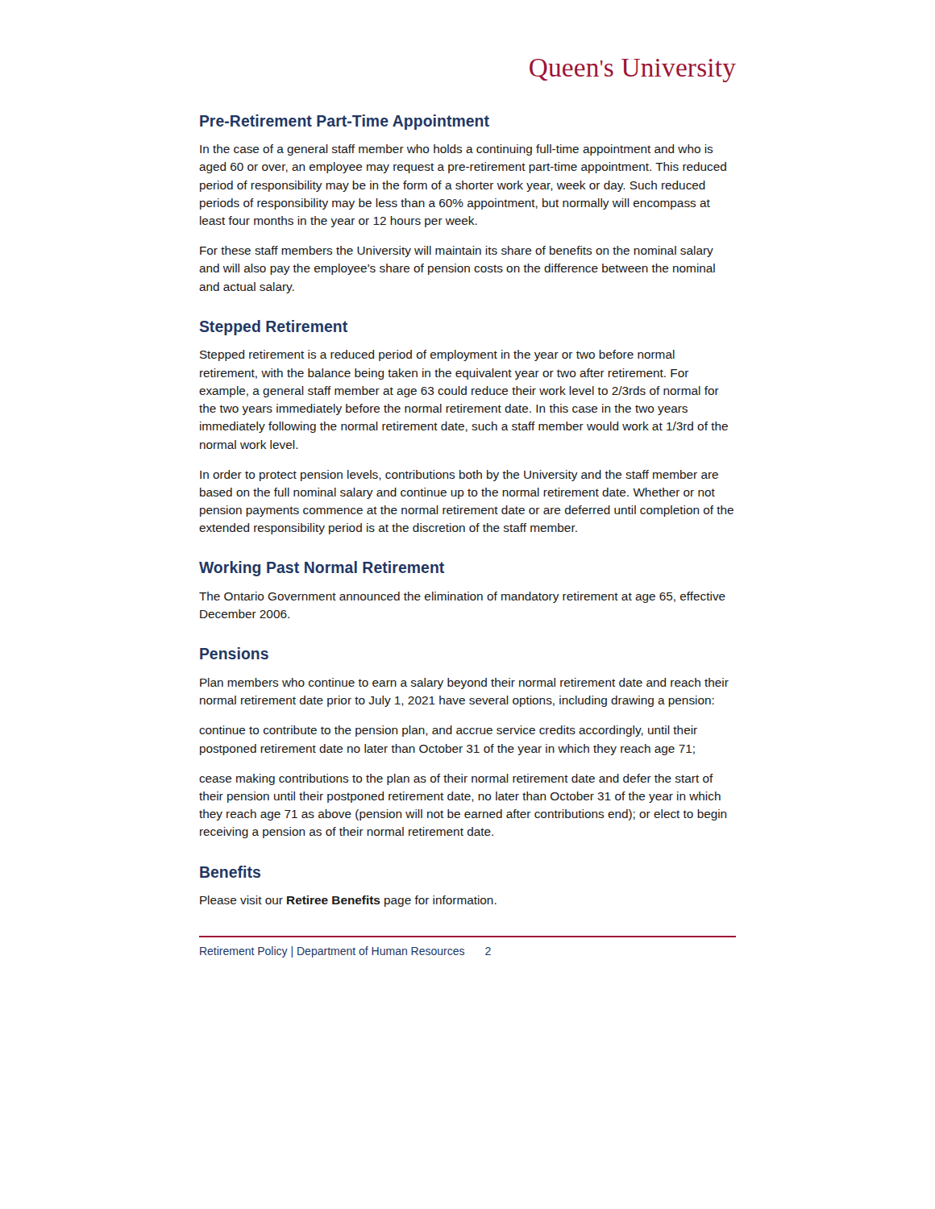Queen's University
Pre-Retirement Part-Time Appointment
In the case of a general staff member who holds a continuing full-time appointment and who is aged 60 or over, an employee may request a pre-retirement part-time appointment. This reduced period of responsibility may be in the form of a shorter work year, week or day. Such reduced periods of responsibility may be less than a 60% appointment, but normally will encompass at least four months in the year or 12 hours per week.
For these staff members the University will maintain its share of benefits on the nominal salary and will also pay the employee's share of pension costs on the difference between the nominal and actual salary.
Stepped Retirement
Stepped retirement is a reduced period of employment in the year or two before normal retirement, with the balance being taken in the equivalent year or two after retirement. For example, a general staff member at age 63 could reduce their work level to 2/3rds of normal for the two years immediately before the normal retirement date. In this case in the two years immediately following the normal retirement date, such a staff member would work at 1/3rd of the normal work level.
In order to protect pension levels, contributions both by the University and the staff member are based on the full nominal salary and continue up to the normal retirement date. Whether or not pension payments commence at the normal retirement date or are deferred until completion of the extended responsibility period is at the discretion of the staff member.
Working Past Normal Retirement
The Ontario Government announced the elimination of mandatory retirement at age 65, effective December 2006.
Pensions
Plan members who continue to earn a salary beyond their normal retirement date and reach their normal retirement date prior to July 1, 2021 have several options, including drawing a pension:
continue to contribute to the pension plan, and accrue service credits accordingly, until their postponed retirement date no later than October 31 of the year in which they reach age 71;
cease making contributions to the plan as of their normal retirement date and defer the start of their pension until their postponed retirement date, no later than October 31 of the year in which they reach age 71 as above (pension will not be earned after contributions end); or elect to begin receiving a pension as of their normal retirement date.
Benefits
Please visit our Retiree Benefits page for information.
Retirement Policy | Department of Human Resources 2